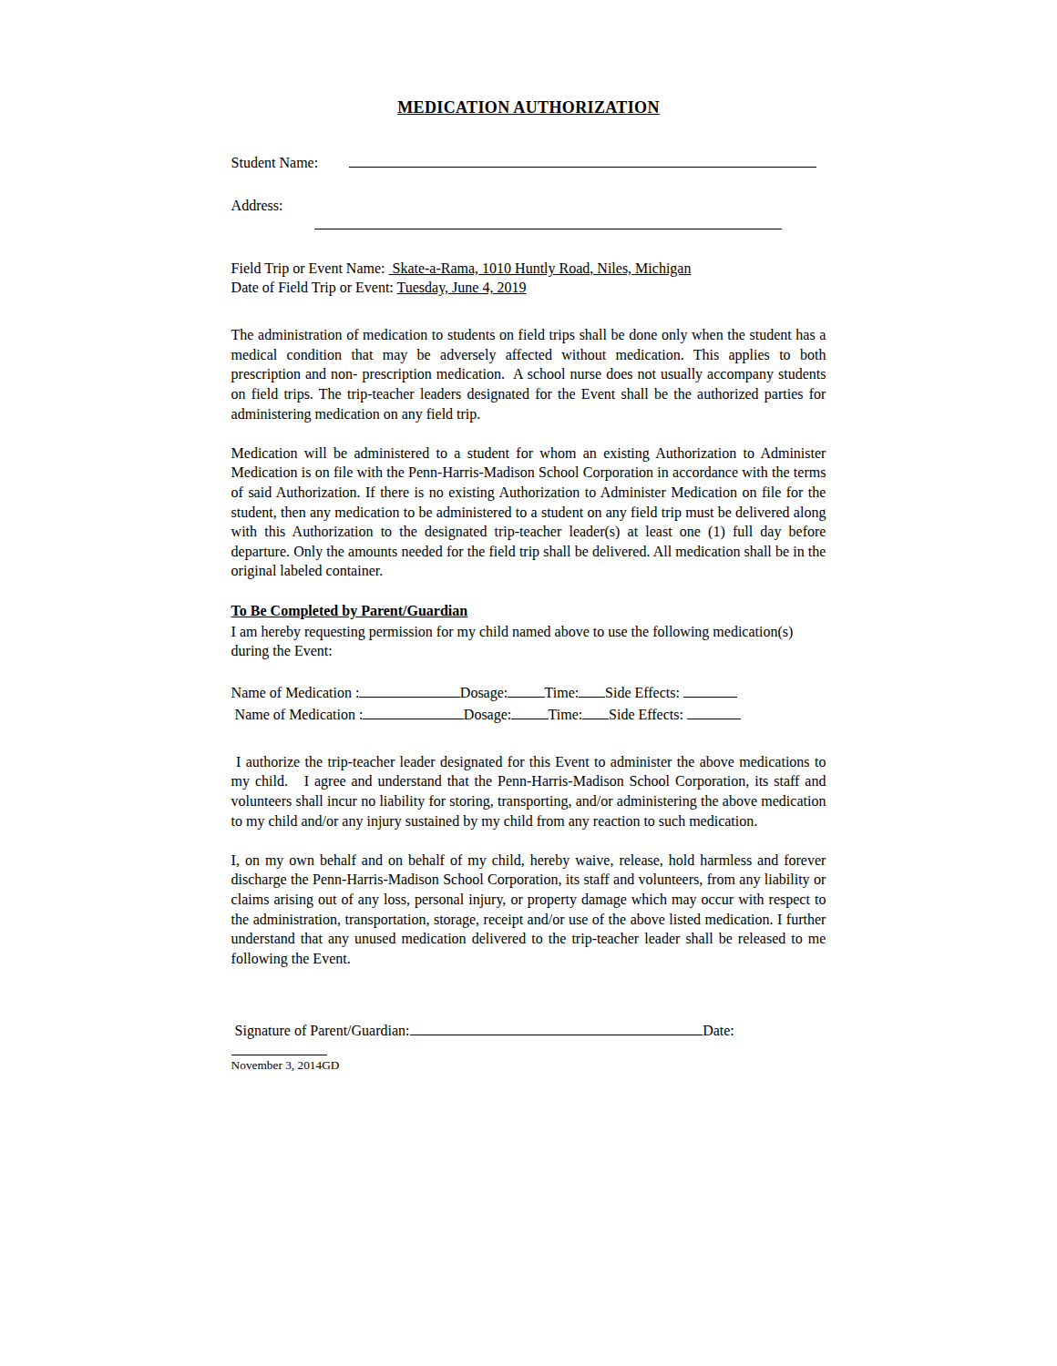MEDICATION AUTHORIZATION
Student Name:
Address:
Field Trip or Event Name: Skate-a-Rama, 1010 Huntly Road, Niles, Michigan
Date of Field Trip or Event: Tuesday, June 4, 2019
The administration of medication to students on field trips shall be done only when the student has a medical condition that may be adversely affected without medication. This applies to both prescription and non- prescription medication. A school nurse does not usually accompany students on field trips. The trip-teacher leaders designated for the Event shall be the authorized parties for administering medication on any field trip.
Medication will be administered to a student for whom an existing Authorization to Administer Medication is on file with the Penn-Harris-Madison School Corporation in accordance with the terms of said Authorization. If there is no existing Authorization to Administer Medication on file for the student, then any medication to be administered to a student on any field trip must be delivered along with this Authorization to the designated trip-teacher leader(s) at least one (1) full day before departure. Only the amounts needed for the field trip shall be delivered. All medication shall be in the original labeled container.
To Be Completed by Parent/Guardian
I am hereby requesting permission for my child named above to use the following medication(s) during the Event:
Name of Medication : Dosage: Time: Side Effects:
Name of Medication : Dosage: Time: Side Effects:
I authorize the trip-teacher leader designated for this Event to administer the above medications to my child. I agree and understand that the Penn-Harris-Madison School Corporation, its staff and volunteers shall incur no liability for storing, transporting, and/or administering the above medication to my child and/or any injury sustained by my child from any reaction to such medication.
I, on my own behalf and on behalf of my child, hereby waive, release, hold harmless and forever discharge the Penn-Harris-Madison School Corporation, its staff and volunteers, from any liability or claims arising out of any loss, personal injury, or property damage which may occur with respect to the administration, transportation, storage, receipt and/or use of the above listed medication. I further understand that any unused medication delivered to the trip-teacher leader shall be released to me following the Event.
Signature of Parent/Guardian: Date:
November 3, 2014GD